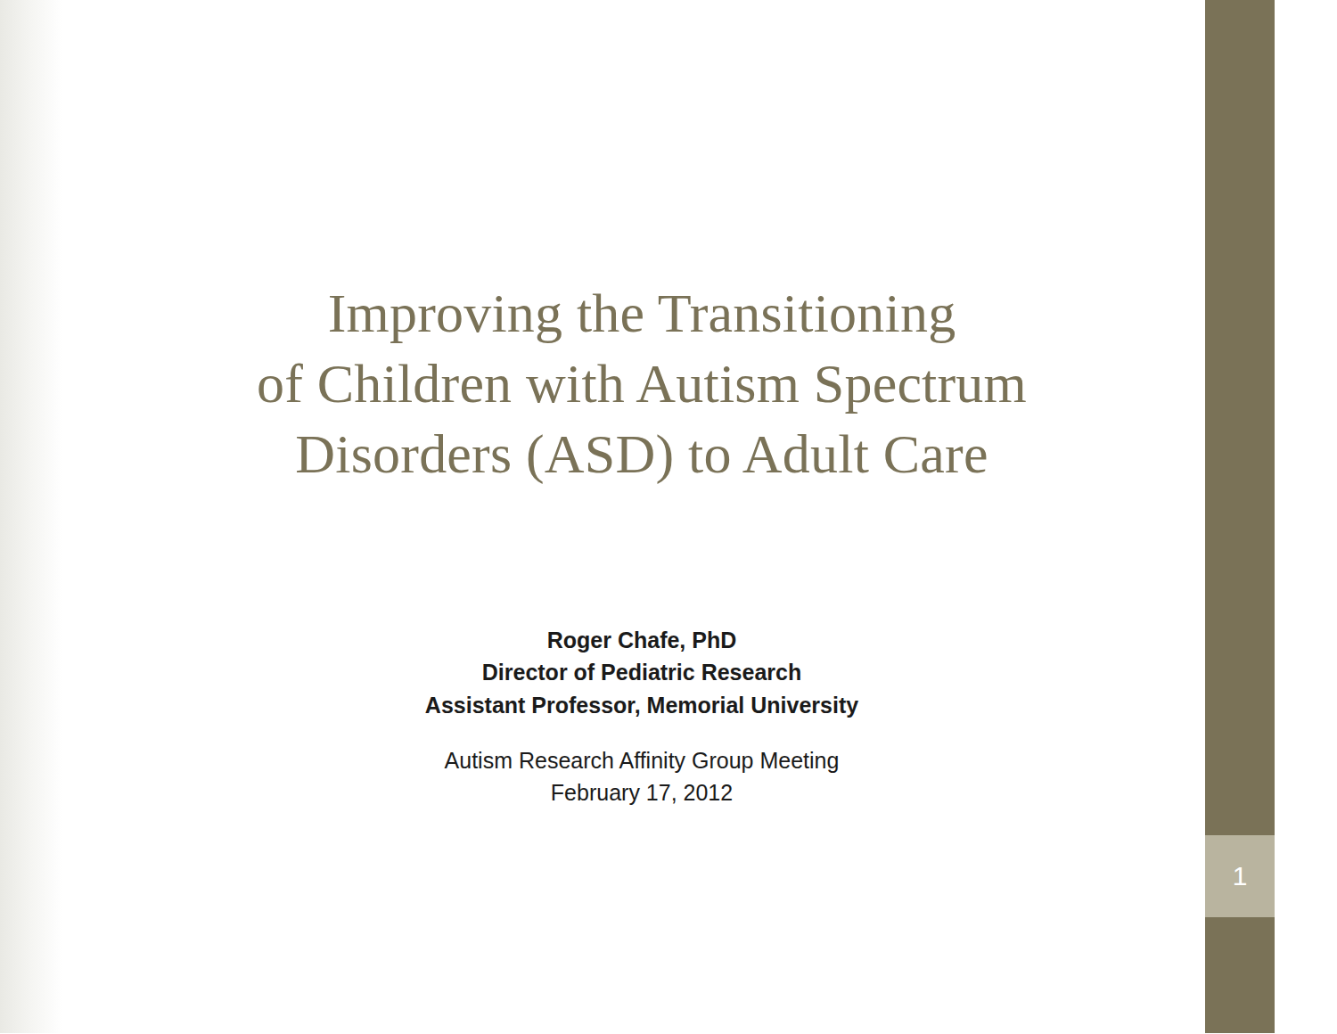1
Improving the Transitioning
of Children with Autism Spectrum
Disorders (ASD) to Adult Care
Roger Chafe, PhD
Director of Pediatric Research
Assistant Professor, Memorial University
Autism Research Affinity Group Meeting
February 17, 2012